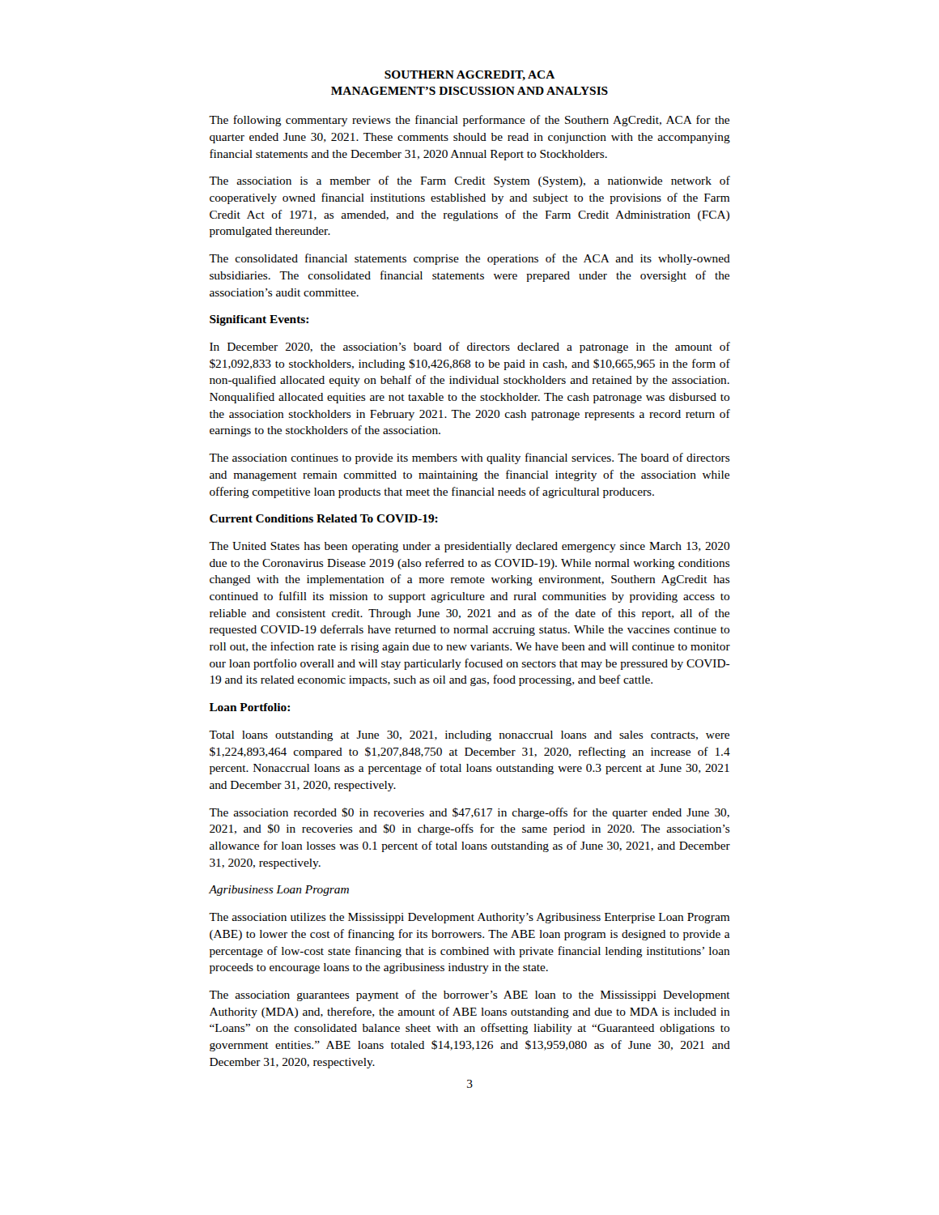SOUTHERN AGCREDIT, ACA MANAGEMENT’S DISCUSSION AND ANALYSIS
The following commentary reviews the financial performance of the Southern AgCredit, ACA for the quarter ended June 30, 2021. These comments should be read in conjunction with the accompanying financial statements and the December 31, 2020 Annual Report to Stockholders.
The association is a member of the Farm Credit System (System), a nationwide network of cooperatively owned financial institutions established by and subject to the provisions of the Farm Credit Act of 1971, as amended, and the regulations of the Farm Credit Administration (FCA) promulgated thereunder.
The consolidated financial statements comprise the operations of the ACA and its wholly-owned subsidiaries. The consolidated financial statements were prepared under the oversight of the association’s audit committee.
Significant Events:
In December 2020, the association’s board of directors declared a patronage in the amount of $21,092,833 to stockholders, including $10,426,868 to be paid in cash, and $10,665,965 in the form of non-qualified allocated equity on behalf of the individual stockholders and retained by the association. Nonqualified allocated equities are not taxable to the stockholder. The cash patronage was disbursed to the association stockholders in February 2021. The 2020 cash patronage represents a record return of earnings to the stockholders of the association.
The association continues to provide its members with quality financial services. The board of directors and management remain committed to maintaining the financial integrity of the association while offering competitive loan products that meet the financial needs of agricultural producers.
Current Conditions Related To COVID-19:
The United States has been operating under a presidentially declared emergency since March 13, 2020 due to the Coronavirus Disease 2019 (also referred to as COVID-19). While normal working conditions changed with the implementation of a more remote working environment, Southern AgCredit has continued to fulfill its mission to support agriculture and rural communities by providing access to reliable and consistent credit. Through June 30, 2021 and as of the date of this report, all of the requested COVID-19 deferrals have returned to normal accruing status. While the vaccines continue to roll out, the infection rate is rising again due to new variants. We have been and will continue to monitor our loan portfolio overall and will stay particularly focused on sectors that may be pressured by COVID-19 and its related economic impacts, such as oil and gas, food processing, and beef cattle.
Loan Portfolio:
Total loans outstanding at June 30, 2021, including nonaccrual loans and sales contracts, were $1,224,893,464 compared to $1,207,848,750 at December 31, 2020, reflecting an increase of 1.4 percent. Nonaccrual loans as a percentage of total loans outstanding were 0.3 percent at June 30, 2021 and December 31, 2020, respectively.
The association recorded $0 in recoveries and $47,617 in charge-offs for the quarter ended June 30, 2021, and $0 in recoveries and $0 in charge-offs for the same period in 2020. The association’s allowance for loan losses was 0.1 percent of total loans outstanding as of June 30, 2021, and December 31, 2020, respectively.
Agribusiness Loan Program
The association utilizes the Mississippi Development Authority’s Agribusiness Enterprise Loan Program (ABE) to lower the cost of financing for its borrowers. The ABE loan program is designed to provide a percentage of low-cost state financing that is combined with private financial lending institutions’ loan proceeds to encourage loans to the agribusiness industry in the state.
The association guarantees payment of the borrower’s ABE loan to the Mississippi Development Authority (MDA) and, therefore, the amount of ABE loans outstanding and due to MDA is included in “Loans” on the consolidated balance sheet with an offsetting liability at “Guaranteed obligations to government entities.” ABE loans totaled $14,193,126 and $13,959,080 as of June 30, 2021 and December 31, 2020, respectively.
3